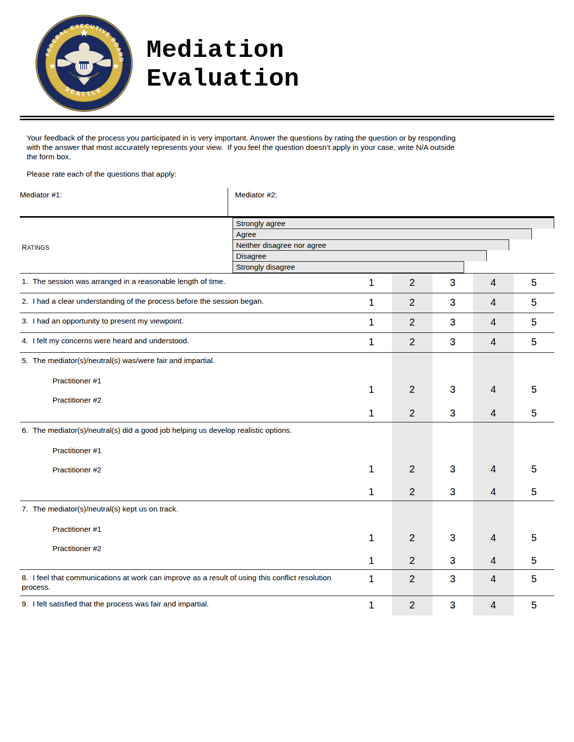FEDERAL EXECUTIVE BOARD SEATTLE
Mediation
Evaluation
Your feedback of the process you participated in is very important. Answer the questions by rating the question or by responding with the answer that most accurately represents your view. If you feel the question doesn’t apply in your case, write N/A outside the form box.
Please rate each of the questions that apply:
Mediator #1:
Mediator #2:
RATINGS
Strongly agree
Agree
Neither disagree nor agree
Disagree
Strongly disagree
| 1. The session was arranged in a reasonable length of time. | 1 | 2 | 3 | 4 | 5 |
| 2. I had a clear understanding of the process before the session began. | 1 | 2 | 3 | 4 | 5 |
| 3. I had an opportunity to present my viewpoint. | 1 | 2 | 3 | 4 | 5 |
| 4. I felt my concerns were heard and understood. | 1 | 2 | 3 | 4 | 5 |
| 5. The mediator(s)/neutral(s) was/were fair and impartial. Practitioner #1 Practitioner #2 | 1 1 | 2 2 | 3 3 | 4 4 | 5 5 |
| 6. The mediator(s)/neutral(s) did a good job helping us develop realistic options. Practitioner #1 Practitioner #2 | 1 1 | 2 2 | 3 3 | 4 4 | 5 5 |
| 7. The mediator(s)/neutral(s) kept us on track. Practitioner #1 Practitioner #2 | 1 1 | 2 2 | 3 3 | 4 4 | 5 5 |
| 8. I feel that communications at work can improve as a result of using this conflict resolution process. | 1 | 2 | 3 | 4 | 5 |
| 9. I felt satisfied that the process was fair and impartial. | 1 | 2 | 3 | 4 | 5 |